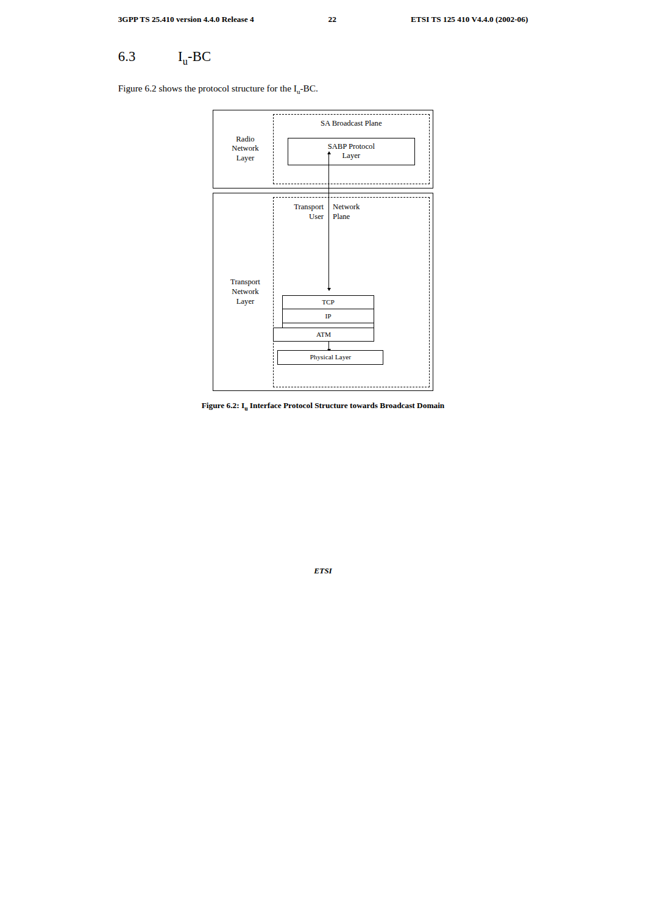3GPP TS 25.410 version 4.4.0 Release 4
22
ETSI TS 125 410 V4.4.0 (2002-06)
6.3 Iu-BC
Figure 6.2 shows the protocol structure for the Iu-BC.
Radio
Network
Layer
SA Broadcast Plane
SABP Protocol
Layer
Transport
Network
Layer
Transport
User
Network
Plane
TCP
IP
AAL5
ATM
Physical Layer
Figure 6.2: Iu Interface Protocol Structure towards Broadcast Domain
ETSI